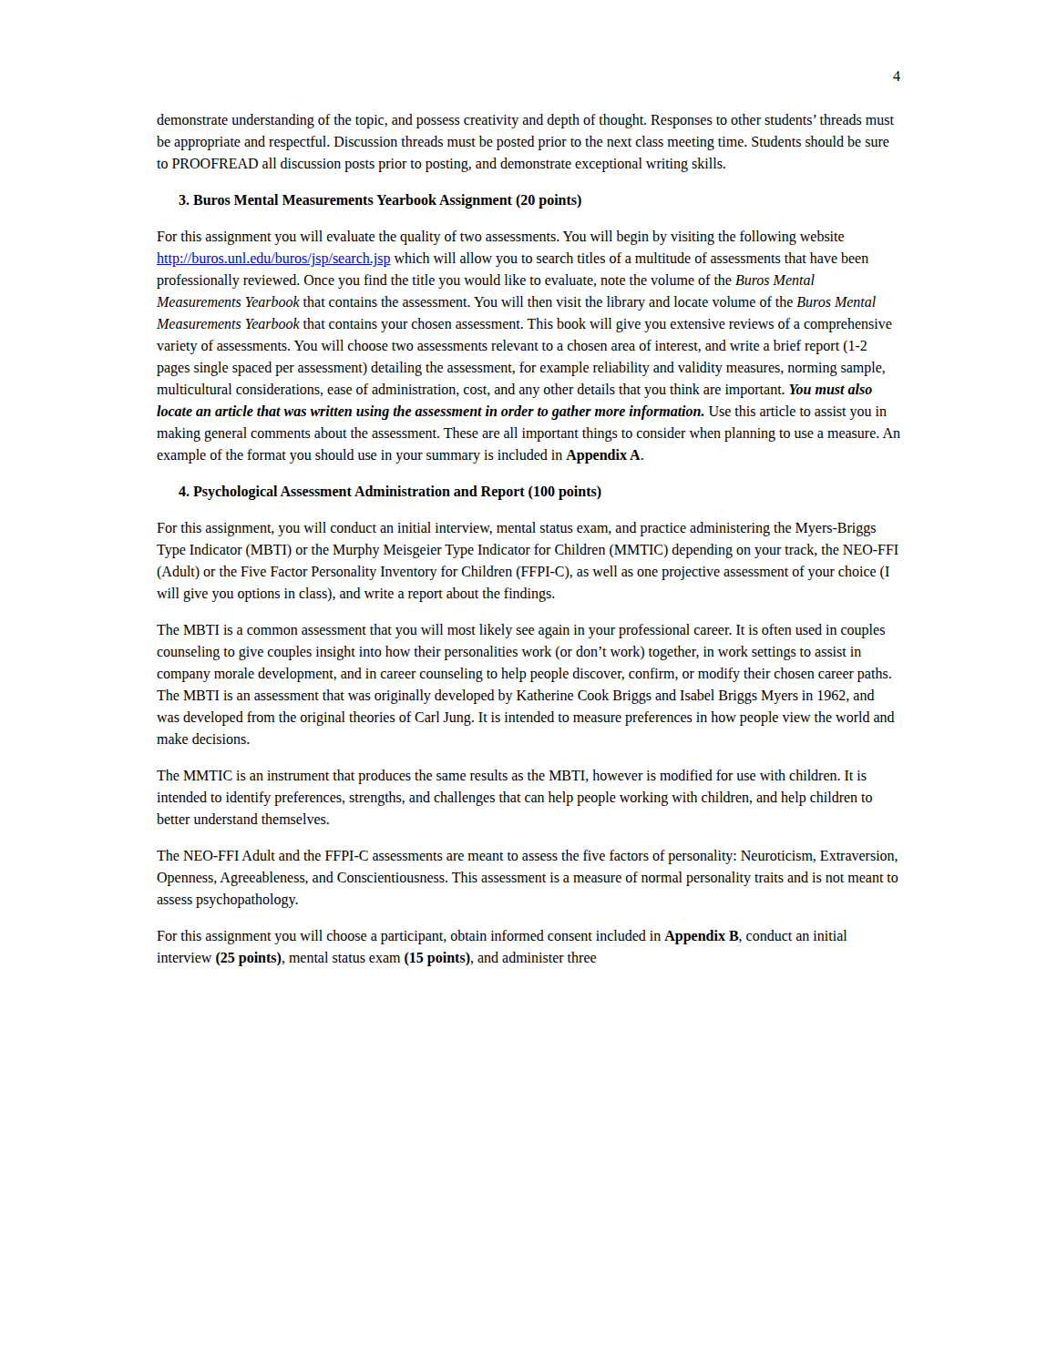4
demonstrate understanding of the topic, and possess creativity and depth of thought. Responses to other students’ threads must be appropriate and respectful. Discussion threads must be posted prior to the next class meeting time. Students should be sure to PROOFREAD all discussion posts prior to posting, and demonstrate exceptional writing skills.
Buros Mental Measurements Yearbook Assignment (20 points)
For this assignment you will evaluate the quality of two assessments. You will begin by visiting the following website http://buros.unl.edu/buros/jsp/search.jsp which will allow you to search titles of a multitude of assessments that have been professionally reviewed. Once you find the title you would like to evaluate, note the volume of the Buros Mental Measurements Yearbook that contains the assessment. You will then visit the library and locate volume of the Buros Mental Measurements Yearbook that contains your chosen assessment. This book will give you extensive reviews of a comprehensive variety of assessments. You will choose two assessments relevant to a chosen area of interest, and write a brief report (1-2 pages single spaced per assessment) detailing the assessment, for example reliability and validity measures, norming sample, multicultural considerations, ease of administration, cost, and any other details that you think are important. You must also locate an article that was written using the assessment in order to gather more information. Use this article to assist you in making general comments about the assessment. These are all important things to consider when planning to use a measure. An example of the format you should use in your summary is included in Appendix A.
Psychological Assessment Administration and Report (100 points)
For this assignment, you will conduct an initial interview, mental status exam, and practice administering the Myers-Briggs Type Indicator (MBTI) or the Murphy Meisgeier Type Indicator for Children (MMTIC) depending on your track, the NEO-FFI (Adult) or the Five Factor Personality Inventory for Children (FFPI-C), as well as one projective assessment of your choice (I will give you options in class), and write a report about the findings.
The MBTI is a common assessment that you will most likely see again in your professional career. It is often used in couples counseling to give couples insight into how their personalities work (or don’t work) together, in work settings to assist in company morale development, and in career counseling to help people discover, confirm, or modify their chosen career paths. The MBTI is an assessment that was originally developed by Katherine Cook Briggs and Isabel Briggs Myers in 1962, and was developed from the original theories of Carl Jung. It is intended to measure preferences in how people view the world and make decisions.
The MMTIC is an instrument that produces the same results as the MBTI, however is modified for use with children. It is intended to identify preferences, strengths, and challenges that can help people working with children, and help children to better understand themselves.
The NEO-FFI Adult and the FFPI-C assessments are meant to assess the five factors of personality: Neuroticism, Extraversion, Openness, Agreeableness, and Conscientiousness. This assessment is a measure of normal personality traits and is not meant to assess psychopathology.
For this assignment you will choose a participant, obtain informed consent included in Appendix B, conduct an initial interview (25 points), mental status exam (15 points), and administer three